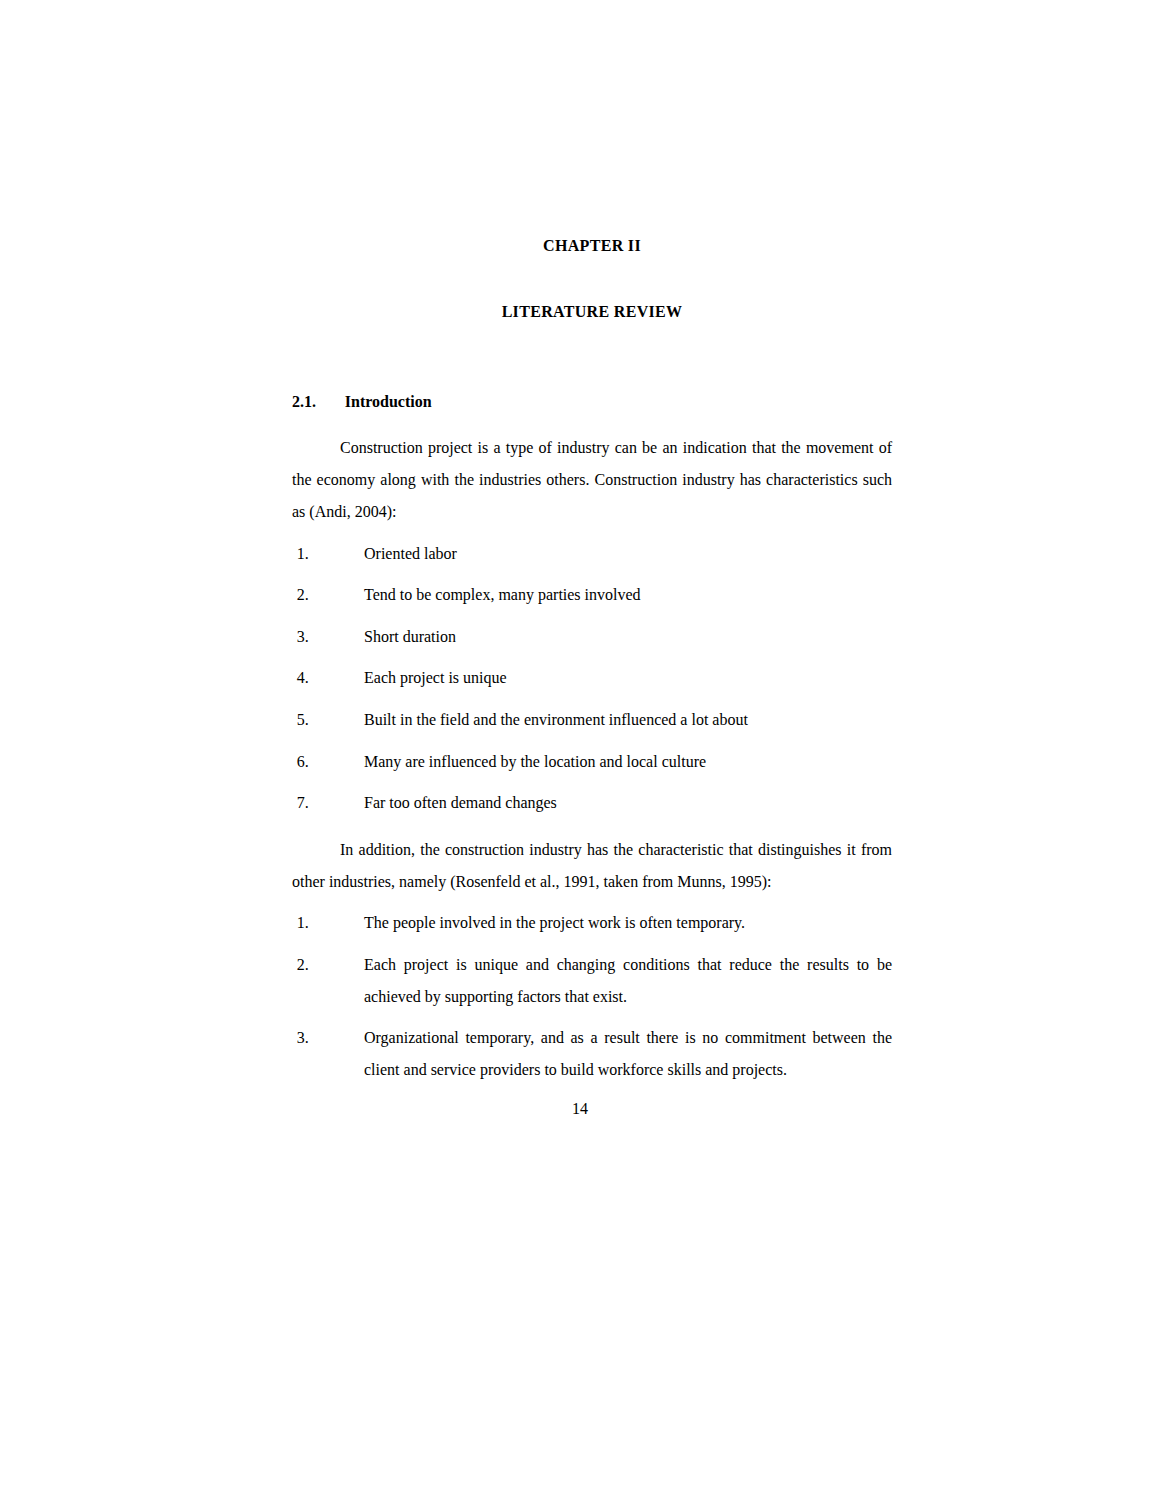CHAPTER II
LITERATURE REVIEW
2.1. Introduction
Construction project is a type of industry can be an indication that the movement of the economy along with the industries others. Construction industry has characteristics such as (Andi, 2004):
1. Oriented labor
2. Tend to be complex, many parties involved
3. Short duration
4. Each project is unique
5. Built in the field and the environment influenced a lot about
6. Many are influenced by the location and local culture
7. Far too often demand changes
In addition, the construction industry has the characteristic that distinguishes it from other industries, namely (Rosenfeld et al., 1991, taken from Munns, 1995):
1. The people involved in the project work is often temporary.
2. Each project is unique and changing conditions that reduce the results to be achieved by supporting factors that exist.
3. Organizational temporary, and as a result there is no commitment between the client and service providers to build workforce skills and projects.
14